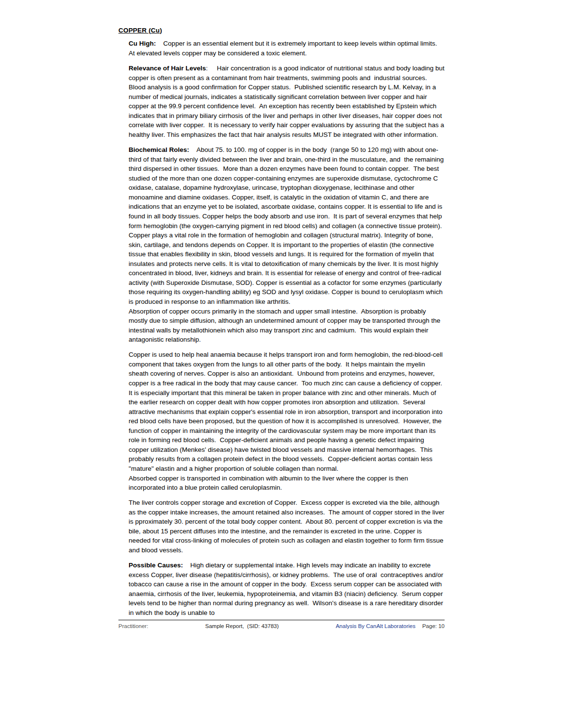COPPER (Cu)
Cu High: Copper is an essential element but it is extremely important to keep levels within optimal limits. At elevated levels copper may be considered a toxic element.
Relevance of Hair Levels: Hair concentration is a good indicator of nutritional status and body loading but copper is often present as a contaminant from hair treatments, swimming pools and industrial sources. Blood analysis is a good confirmation for Copper status. Published scientific research by L.M. Kelvay, in a number of medical journals, indicates a statistically significant correlation between liver copper and hair copper at the 99.9 percent confidence level. An exception has recently been established by Epstein which indicates that in primary biliary cirrhosis of the liver and perhaps in other liver diseases, hair copper does not correlate with liver copper. It is necessary to verify hair copper evaluations by assuring that the subject has a healthy liver. This emphasizes the fact that hair analysis results MUST be integrated with other information.
Biochemical Roles: About 75. to 100. mg of copper is in the body (range 50 to 120 mg) with about one-third of that fairly evenly divided between the liver and brain, one-third in the musculature, and the remaining third dispersed in other tissues. More than a dozen enzymes have been found to contain copper. The best studied of the more than one dozen copper-containing enzymes are superoxide dismutase, cyctochrome C oxidase, catalase, dopamine hydroxylase, urincase, tryptophan dioxygenase, lecithinase and other monoamine and diamine oxidases. Copper, itself, is catalytic in the oxidation of vitamin C, and there are indications that an enzyme yet to be isolated, ascorbate oxidase, contains copper. It is essential to life and is found in all body tissues. Copper helps the body absorb and use iron. It is part of several enzymes that help form hemoglobin (the oxygen-carrying pigment in red blood cells) and collagen (a connective tissue protein). Copper plays a vital role in the formation of hemoglobin and collagen (structural matrix). Integrity of bone, skin, cartilage, and tendons depends on Copper. It is important to the properties of elastin (the connective tissue that enables flexibility in skin, blood vessels and lungs. It is required for the formation of myelin that insulates and protects nerve cells. It is vital to detoxification of many chemicals by the liver. It is most highly concentrated in blood, liver, kidneys and brain. It is essential for release of energy and control of free-radical activity (with Superoxide Dismutase, SOD). Copper is essential as a cofactor for some enzymes (particularly those requiring its oxygen-handling ability) eg SOD and lysyl oxidase. Copper is bound to ceruloplasm which is produced in response to an inflammation like arthritis.
Absorption of copper occurs primarily in the stomach and upper small intestine. Absorption is probably mostly due to simple diffusion, although an undetermined amount of copper may be transported through the intestinal walls by metallothionein which also may transport zinc and cadmium. This would explain their antagonistic relationship.
Copper is used to help heal anaemia because it helps transport iron and form hemoglobin, the red-blood-cell component that takes oxygen from the lungs to all other parts of the body. It helps maintain the myelin sheath covering of nerves. Copper is also an antioxidant. Unbound from proteins and enzymes, however, copper is a free radical in the body that may cause cancer. Too much zinc can cause a deficiency of copper. It is especially important that this mineral be taken in proper balance with zinc and other minerals. Much of the earlier research on copper dealt with how copper promotes iron absorption and utilization. Several attractive mechanisms that explain copper's essential role in iron absorption, transport and incorporation into red blood cells have been proposed, but the question of how it is accomplished is unresolved. However, the function of copper in maintaining the integrity of the cardiovascular system may be more important than its role in forming red blood cells. Copper-deficient animals and people having a genetic defect impairing copper utilization (Menkes' disease) have twisted blood vessels and massive internal hemorrhages. This probably results from a collagen protein defect in the blood vessels. Copper-deficient aortas contain less "mature" elastin and a higher proportion of soluble collagen than normal.
Absorbed copper is transported in combination with albumin to the liver where the copper is then incorporated into a blue protein called ceruloplasmin.
The liver controls copper storage and excretion of Copper. Excess copper is excreted via the bile, although as the copper intake increases, the amount retained also increases. The amount of copper stored in the liver is pproximately 30. percent of the total body copper content. About 80. percent of copper excretion is via the bile, about 15 percent diffuses into the intestine, and the remainder is excreted in the urine. Copper is needed for vital cross-linking of molecules of protein such as collagen and elastin together to form firm tissue and blood vessels.
Possible Causes: High dietary or supplemental intake. High levels may indicate an inability to excrete excess Copper, liver disease (hepatitis/cirrhosis), or kidney problems. The use of oral contraceptives and/or tobacco can cause a rise in the amount of copper in the body. Excess serum copper can be associated with anaemia, cirrhosis of the liver, leukemia, hypoproteinemia, and vitamin B3 (niacin) deficiency. Serum copper levels tend to be higher than normal during pregnancy as well. Wilson's disease is a rare hereditary disorder in which the body is unable to
Practitioner:
Sample Report, (SID: 43783)
Analysis By CanAlt Laboratories Page: 10